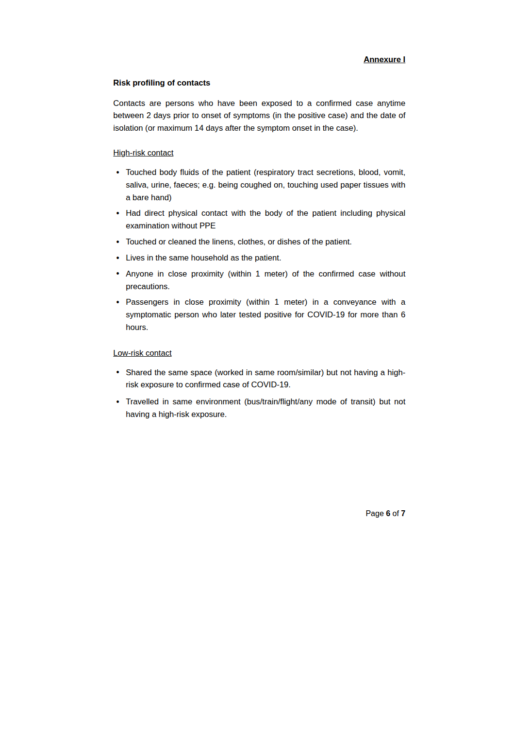Annexure I
Risk profiling of contacts
Contacts are persons who have been exposed to a confirmed case anytime between 2 days prior to onset of symptoms (in the positive case) and the date of isolation (or maximum 14 days after the symptom onset in the case).
High-risk contact
Touched body fluids of the patient (respiratory tract secretions, blood, vomit, saliva, urine, faeces; e.g. being coughed on, touching used paper tissues with a bare hand)
Had direct physical contact with the body of the patient including physical examination without PPE
Touched or cleaned the linens, clothes, or dishes of the patient.
Lives in the same household as the patient.
Anyone in close proximity (within 1 meter) of the confirmed case without precautions.
Passengers in close proximity (within 1 meter) in a conveyance with a symptomatic person who later tested positive for COVID-19 for more than 6 hours.
Low-risk contact
Shared the same space (worked in same room/similar) but not having a high-risk exposure to confirmed case of COVID-19.
Travelled in same environment (bus/train/flight/any mode of transit) but not having a high-risk exposure.
Page 6 of 7